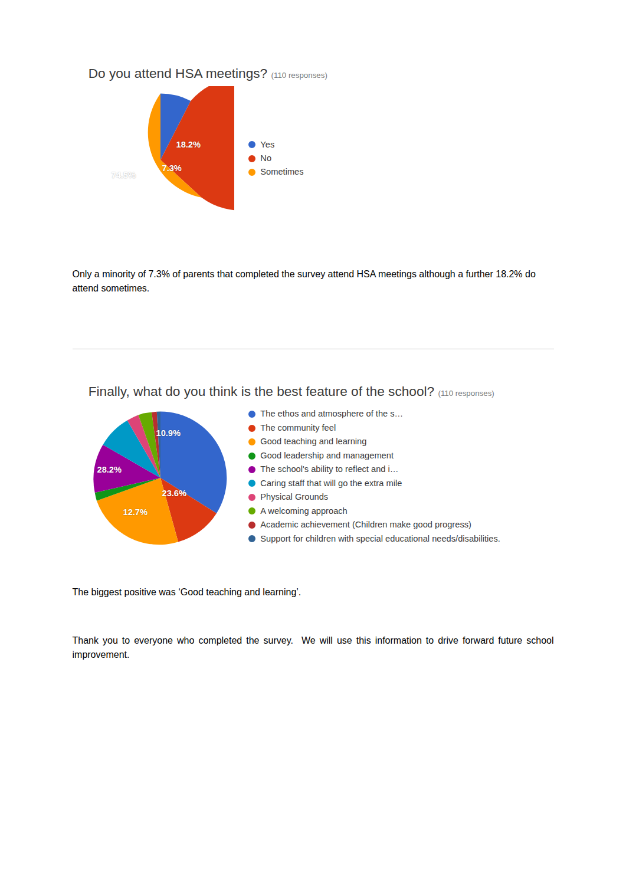Do you attend HSA meetings? (110 responses)
18.2% 7.3% 74.5%
Yes
No
Sometimes
Only a minority of 7.3% of parents that completed the survey attend HSA meetings although a further 18.2% do attend sometimes.
Finally, what do you think is the best feature of the school? (110 responses)
10.9% 23.6% 12.7% 28.2%
The ethos and atmosphere of the s…
The community feel
Good teaching and learning
Good leadership and management
The school's ability to reflect and i…
Caring staff that will go the extra mile
Physical Grounds
A welcoming approach
Academic achievement (Children make good progress)
Support for children with special educational needs/disabilities.
The biggest positive was ‘Good teaching and learning’.
Thank you to everyone who completed the survey. We will use this information to drive forward future school improvement.